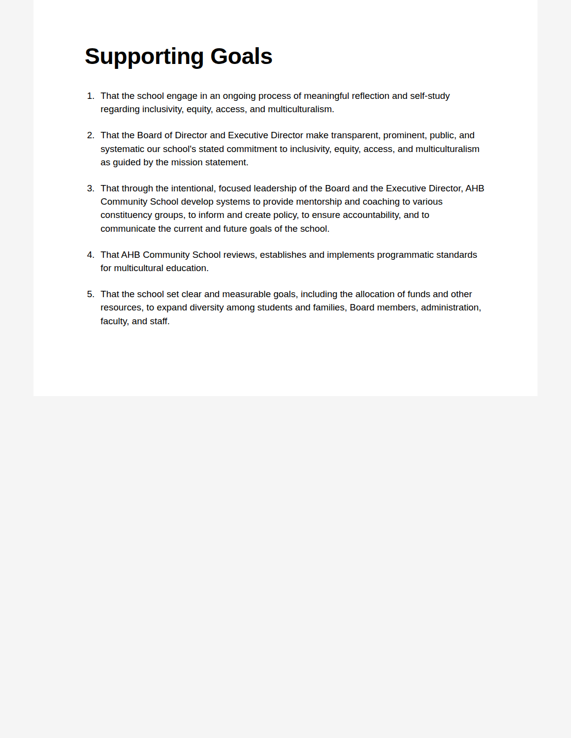Supporting Goals
That the school engage in an ongoing process of meaningful reflection and self-study regarding inclusivity, equity, access, and multiculturalism.
That the Board of Director and Executive Director make transparent, prominent, public, and systematic our school's stated commitment to inclusivity, equity, access, and multiculturalism as guided by the mission statement.
That through the intentional, focused leadership of the Board and the Executive Director, AHB Community School develop systems to provide mentorship and coaching to various constituency groups, to inform and create policy, to ensure accountability, and to communicate the current and future goals of the school.
That AHB Community School reviews, establishes and implements programmatic standards for multicultural education.
That the school set clear and measurable goals, including the allocation of funds and other resources, to expand diversity among students and families, Board members, administration, faculty, and staff.